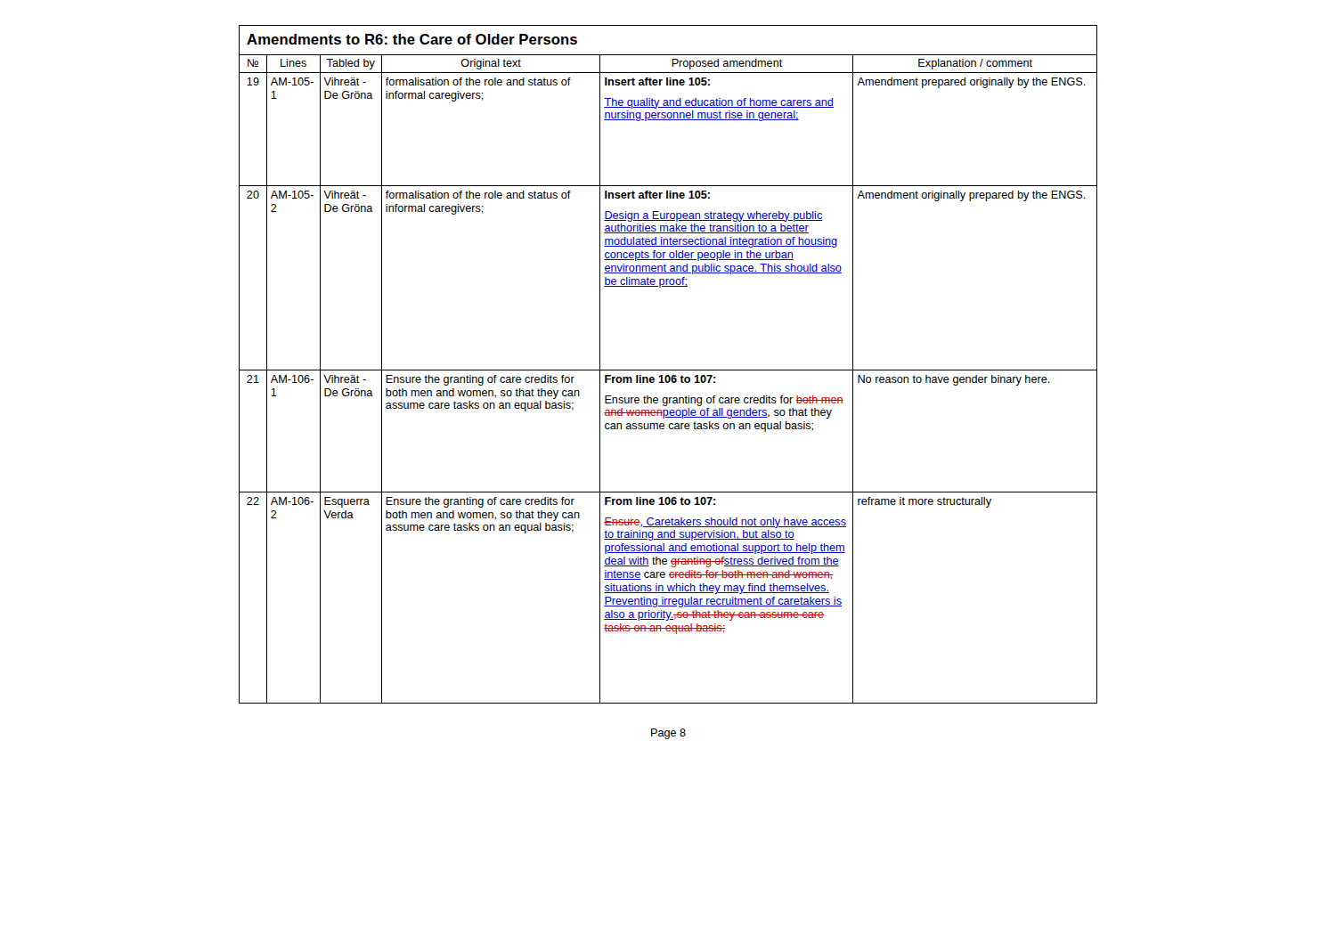| Amendments to R6: the Care of Older Persons |
| № | Lines | Tabled by | Original text | Proposed amendment | Explanation / comment |
| 19 | AM-105-1 | Vihreät - De Gröna | formalisation of the role and status of informal caregivers; | Insert after line 105: The quality and education of home carers and nursing personnel must rise in general; | Amendment prepared originally by the ENGS. |
| 20 | AM-105-2 | Vihreät - De Gröna | formalisation of the role and status of informal caregivers; | Insert after line 105: Design a European strategy whereby public authorities make the transition to a better modulated intersectional integration of housing concepts for older people in the urban environment and public space. This should also be climate proof; | Amendment originally prepared by the ENGS. |
| 21 | AM-106-1 | Vihreät - De Gröna | Ensure the granting of care credits for both men and women, so that they can assume care tasks on an equal basis; | From line 106 to 107: Ensure the granting of care credits for both men and women people of all genders , so that they can assume care tasks on an equal basis; | No reason to have gender binary here. |
| 22 | AM-106-2 | Esquerra Verda | Ensure the granting of care credits for both men and women, so that they can assume care tasks on an equal basis; | From line 106 to 107: Ensure , Caretakers should not only have access to training and supervision, but also to professional and emotional support to help them deal with the granting of stress derived from the intense care credits for both men and women, situations in which they may find themselves. Preventing irregular recruitment of caretakers is also a priority. ,so that they can assume care tasks on an equal basis; | reframe it more structurally |
Page 8